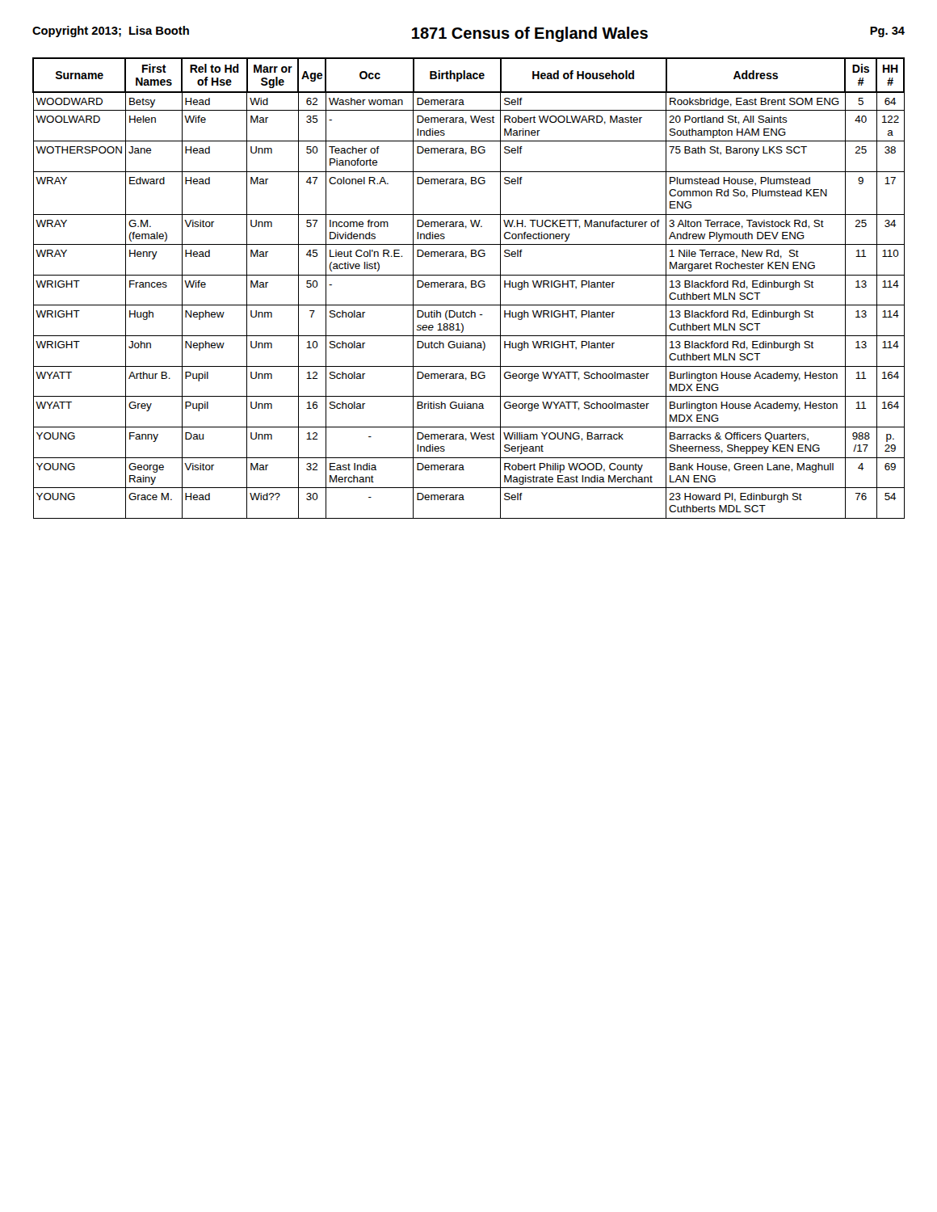Copyright 2013; Lisa Booth
1871 Census of England Wales
Pg. 34
| Surname | First Names | Rel to Hd of Hse | Marr or Sgle | Age | Occ | Birthplace | Head of Household | Address | Dis # | HH # |
| --- | --- | --- | --- | --- | --- | --- | --- | --- | --- | --- |
| WOODWARD | Betsy | Head | Wid | 62 | Washer woman | Demerara | Self | Rooksbridge, East Brent SOM ENG | 5 | 64 |
| WOOLWARD | Helen | Wife | Mar | 35 | - | Demerara, West Indies | Robert WOOLWARD, Master Mariner | 20 Portland St, All Saints Southampton HAM ENG | 40 | 122 a |
| WOTHERSPOON | Jane | Head | Unm | 50 | Teacher of Pianoforte | Demerara, BG | Self | 75 Bath St, Barony LKS SCT | 25 | 38 |
| WRAY | Edward | Head | Mar | 47 | Colonel R.A. | Demerara, BG | Self | Plumstead House, Plumstead Common Rd So, Plumstead KEN ENG | 9 | 17 |
| WRAY | G.M. (female) | Visitor | Unm | 57 | Income from Dividends | Demerara, W. Indies | W.H. TUCKETT, Manufacturer of Confectionery | 3 Alton Terrace, Tavistock Rd, St Andrew Plymouth DEV ENG | 25 | 34 |
| WRAY | Henry | Head | Mar | 45 | Lieut Col'n R.E. (active list) | Demerara, BG | Self | 1 Nile Terrace, New Rd, St Margaret Rochester KEN ENG | 11 | 110 |
| WRIGHT | Frances | Wife | Mar | 50 | - | Demerara, BG | Hugh WRIGHT, Planter | 13 Blackford Rd, Edinburgh St Cuthbert MLN SCT | 13 | 114 |
| WRIGHT | Hugh | Nephew | Unm | 7 | Scholar | Dutih (Dutch - see 1881) | Hugh WRIGHT, Planter | 13 Blackford Rd, Edinburgh St Cuthbert MLN SCT | 13 | 114 |
| WRIGHT | John | Nephew | Unm | 10 | Scholar | Dutch Guiana) | Hugh WRIGHT, Planter | 13 Blackford Rd, Edinburgh St Cuthbert MLN SCT | 13 | 114 |
| WYATT | Arthur B. | Pupil | Unm | 12 | Scholar | Demerara, BG | George WYATT, Schoolmaster | Burlington House Academy, Heston MDX ENG | 11 | 164 |
| WYATT | Grey | Pupil | Unm | 16 | Scholar | British Guiana | George WYATT, Schoolmaster | Burlington House Academy, Heston MDX ENG | 11 | 164 |
| YOUNG | Fanny | Dau | Unm | 12 | - | Demerara, West Indies | William YOUNG, Barrack Serjeant | Barracks & Officers Quarters, Sheerness, Sheppey KEN ENG | 988 /17 | p. 29 |
| YOUNG | George Rainy | Visitor | Mar | 32 | East India Merchant | Demerara | Robert Philip WOOD, County Magistrate East India Merchant | Bank House, Green Lane, Maghull LAN ENG | 4 | 69 |
| YOUNG | Grace M. | Head | Wid?? | 30 | - | Demerara | Self | 23 Howard Pl, Edinburgh St Cuthberts MDL SCT | 76 | 54 |